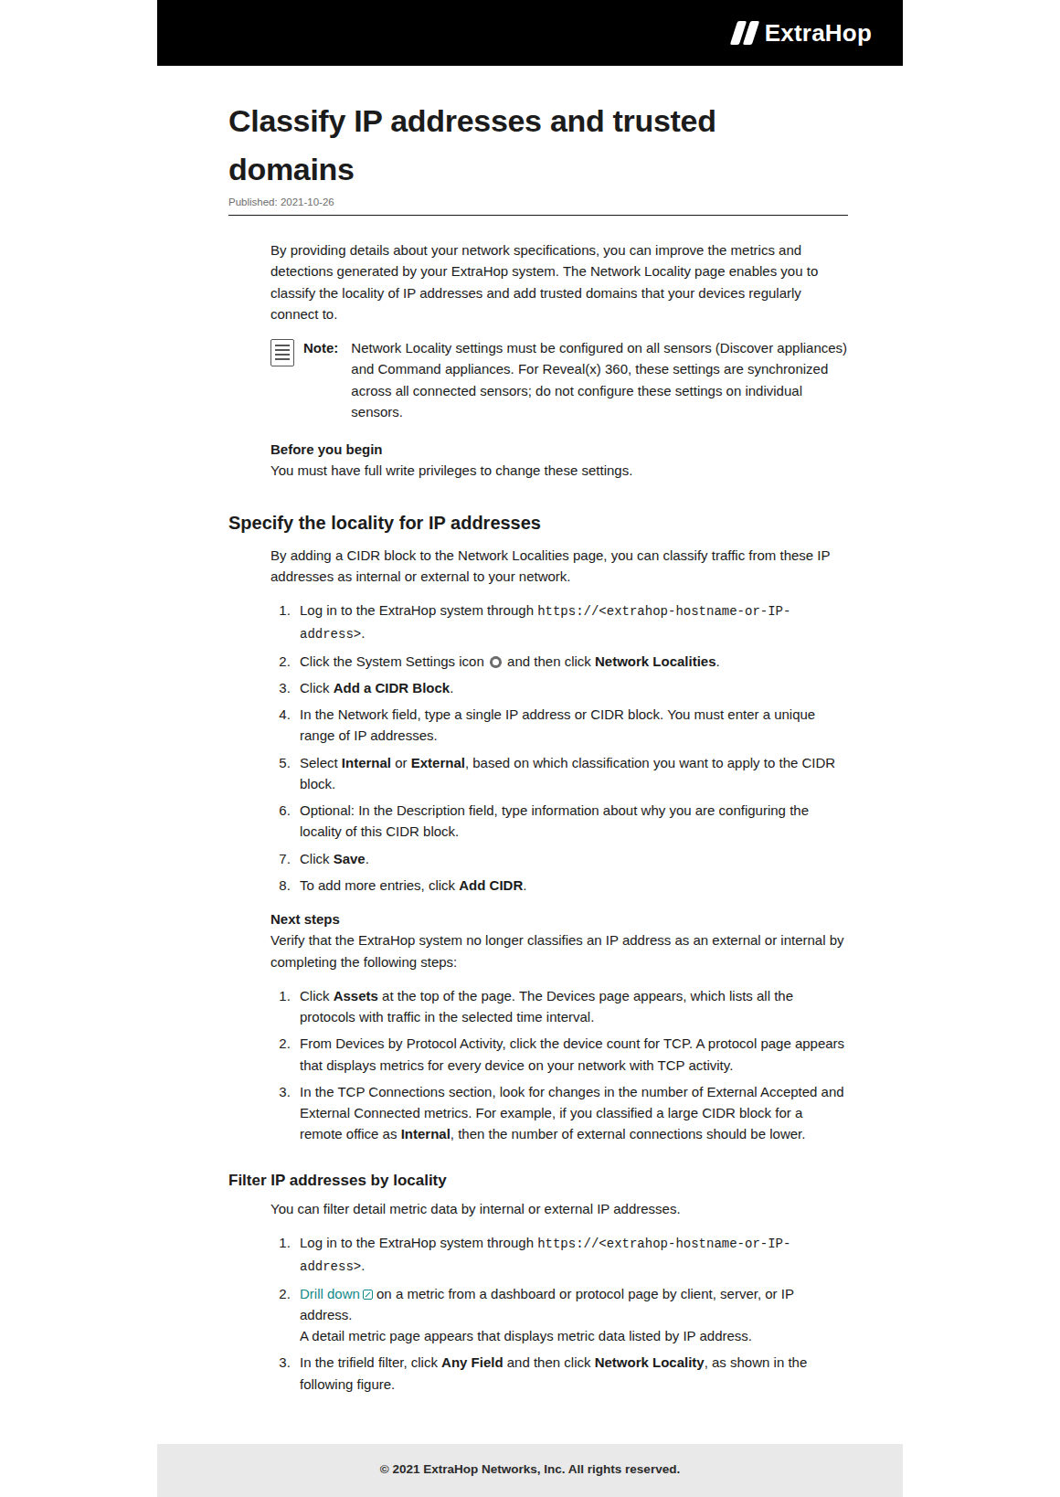ExtraHop
Classify IP addresses and trusted domains
Published: 2021-10-26
By providing details about your network specifications, you can improve the metrics and detections generated by your ExtraHop system. The Network Locality page enables you to classify the locality of IP addresses and add trusted domains that your devices regularly connect to.
Note: Network Locality settings must be configured on all sensors (Discover appliances) and Command appliances. For Reveal(x) 360, these settings are synchronized across all connected sensors; do not configure these settings on individual sensors.
Before you begin
You must have full write privileges to change these settings.
Specify the locality for IP addresses
By adding a CIDR block to the Network Localities page, you can classify traffic from these IP addresses as internal or external to your network.
Log in to the ExtraHop system through https://<extrahop-hostname-or-IP-address>.
Click the System Settings icon and then click Network Localities.
Click Add a CIDR Block.
In the Network field, type a single IP address or CIDR block. You must enter a unique range of IP addresses.
Select Internal or External, based on which classification you want to apply to the CIDR block.
Optional: In the Description field, type information about why you are configuring the locality of this CIDR block.
Click Save.
To add more entries, click Add CIDR.
Next steps
Verify that the ExtraHop system no longer classifies an IP address as an external or internal by completing the following steps:
Click Assets at the top of the page. The Devices page appears, which lists all the protocols with traffic in the selected time interval.
From Devices by Protocol Activity, click the device count for TCP. A protocol page appears that displays metrics for every device on your network with TCP activity.
In the TCP Connections section, look for changes in the number of External Accepted and External Connected metrics. For example, if you classified a large CIDR block for a remote office as Internal, then the number of external connections should be lower.
Filter IP addresses by locality
You can filter detail metric data by internal or external IP addresses.
Log in to the ExtraHop system through https://<extrahop-hostname-or-IP-address>.
Drill down on a metric from a dashboard or protocol page by client, server, or IP address.
A detail metric page appears that displays metric data listed by IP address.
In the trifield filter, click Any Field and then click Network Locality, as shown in the following figure.
© 2021 ExtraHop Networks, Inc. All rights reserved.